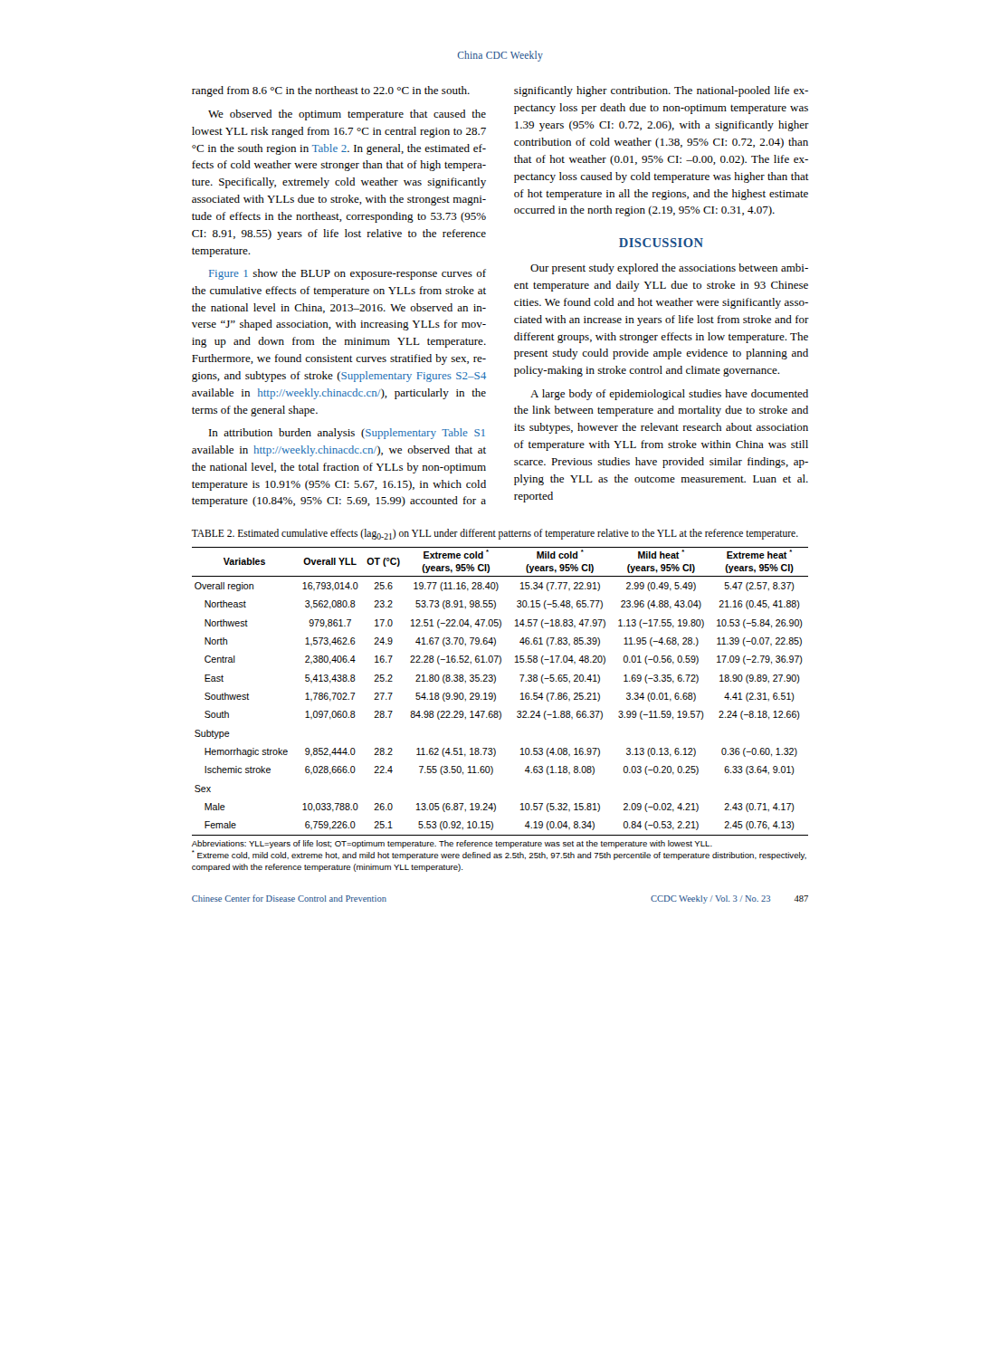China CDC Weekly
ranged from 8.6 °C in the northeast to 22.0 °C in the south.
We observed the optimum temperature that caused the lowest YLL risk ranged from 16.7 °C in central region to 28.7 °C in the south region in Table 2. In general, the estimated effects of cold weather were stronger than that of high temperature. Specifically, extremely cold weather was significantly associated with YLLs due to stroke, with the strongest magnitude of effects in the northeast, corresponding to 53.73 (95% CI: 8.91, 98.55) years of life lost relative to the reference temperature.
Figure 1 show the BLUP on exposure-response curves of the cumulative effects of temperature on YLLs from stroke at the national level in China, 2013–2016. We observed an inverse “J” shaped association, with increasing YLLs for moving up and down from the minimum YLL temperature. Furthermore, we found consistent curves stratified by sex, regions, and subtypes of stroke (Supplementary Figures S2–S4 available in http://weekly.chinacdc.cn/), particularly in the terms of the general shape.
In attribution burden analysis (Supplementary Table S1 available in http://weekly.chinacdc.cn/), we observed that at the national level, the total fraction of YLLs by non-optimum temperature is 10.91% (95% CI: 5.67, 16.15), in which cold temperature (10.84%, 95% CI: 5.69, 15.99) accounted for a significantly higher contribution. The national-pooled life expectancy loss per death due to non-optimum temperature was 1.39 years (95% CI: 0.72, 2.06), with a significantly higher contribution of cold weather (1.38, 95% CI: 0.72, 2.04) than that of hot weather (0.01, 95% CI: –0.00, 0.02). The life expectancy loss caused by cold temperature was higher than that of hot temperature in all the regions, and the highest estimate occurred in the north region (2.19, 95% CI: 0.31, 4.07).
DISCUSSION
Our present study explored the associations between ambient temperature and daily YLL due to stroke in 93 Chinese cities. We found cold and hot weather were significantly associated with an increase in years of life lost from stroke and for different groups, with stronger effects in low temperature. The present study could provide ample evidence to planning and policy-making in stroke control and climate governance.
A large body of epidemiological studies have documented the link between temperature and mortality due to stroke and its subtypes, however the relevant research about association of temperature with YLL from stroke within China was still scarce. Previous studies have provided similar findings, applying the YLL as the outcome measurement. Luan et al. reported
TABLE 2. Estimated cumulative effects (lag0-21) on YLL under different patterns of temperature relative to the YLL at the reference temperature.
| Variables | Overall YLL | OT (°C) | Extreme cold * (years, 95% CI) | Mild cold * (years, 95% CI) | Mild heat * (years, 95% CI) | Extreme heat * (years, 95% CI) |
| --- | --- | --- | --- | --- | --- | --- |
| Overall region | 16,793,014.0 | 25.6 | 19.77 (11.16, 28.40) | 15.34 (7.77, 22.91) | 2.99 (0.49, 5.49) | 5.47 (2.57, 8.37) |
| Northeast | 3,562,080.8 | 23.2 | 53.73 (8.91, 98.55) | 30.15 (−5.48, 65.77) | 23.96 (4.88, 43.04) | 21.16 (0.45, 41.88) |
| Northwest | 979,861.7 | 17.0 | 12.51 (−22.04, 47.05) | 14.57 (−18.83, 47.97) | 1.13 (−17.55, 19.80) | 10.53 (−5.84, 26.90) |
| North | 1,573,462.6 | 24.9 | 41.67 (3.70, 79.64) | 46.61 (7.83, 85.39) | 11.95 (−4.68, 28.) | 11.39 (−0.07, 22.85) |
| Central | 2,380,406.4 | 16.7 | 22.28 (−16.52, 61.07) | 15.58 (−17.04, 48.20) | 0.01 (−0.56, 0.59) | 17.09 (−2.79, 36.97) |
| East | 5,413,438.8 | 25.2 | 21.80 (8.38, 35.23) | 7.38 (−5.65, 20.41) | 1.69 (−3.35, 6.72) | 18.90 (9.89, 27.90) |
| Southwest | 1,786,702.7 | 27.7 | 54.18 (9.90, 29.19) | 16.54 (7.86, 25.21) | 3.34 (0.01, 6.68) | 4.41 (2.31, 6.51) |
| South | 1,097,060.8 | 28.7 | 84.98 (22.29, 147.68) | 32.24 (−1.88, 66.37) | 3.99 (−11.59, 19.57) | 2.24 (−8.18, 12.66) |
| Subtype | | | | | | |
| Hemorrhagic stroke | 9,852,444.0 | 28.2 | 11.62 (4.51, 18.73) | 10.53 (4.08, 16.97) | 3.13 (0.13, 6.12) | 0.36 (−0.60, 1.32) |
| Ischemic stroke | 6,028,666.0 | 22.4 | 7.55 (3.50, 11.60) | 4.63 (1.18, 8.08) | 0.03 (−0.20, 0.25) | 6.33 (3.64, 9.01) |
| Sex | | | | | | |
| Male | 10,033,788.0 | 26.0 | 13.05 (6.87, 19.24) | 10.57 (5.32, 15.81) | 2.09 (−0.02, 4.21) | 2.43 (0.71, 4.17) |
| Female | 6,759,226.0 | 25.1 | 5.53 (0.92, 10.15) | 4.19 (0.04, 8.34) | 0.84 (−0.53, 2.21) | 2.45 (0.76, 4.13) |
Abbreviations: YLL=years of life lost; OT=optimum temperature. The reference temperature was set at the temperature with lowest YLL.
* Extreme cold, mild cold, extreme hot, and mild hot temperature were defined as 2.5th, 25th, 97.5th and 75th percentile of temperature distribution, respectively, compared with the reference temperature (minimum YLL temperature).
Chinese Center for Disease Control and Prevention
CCDC Weekly / Vol. 3 / No. 23 487